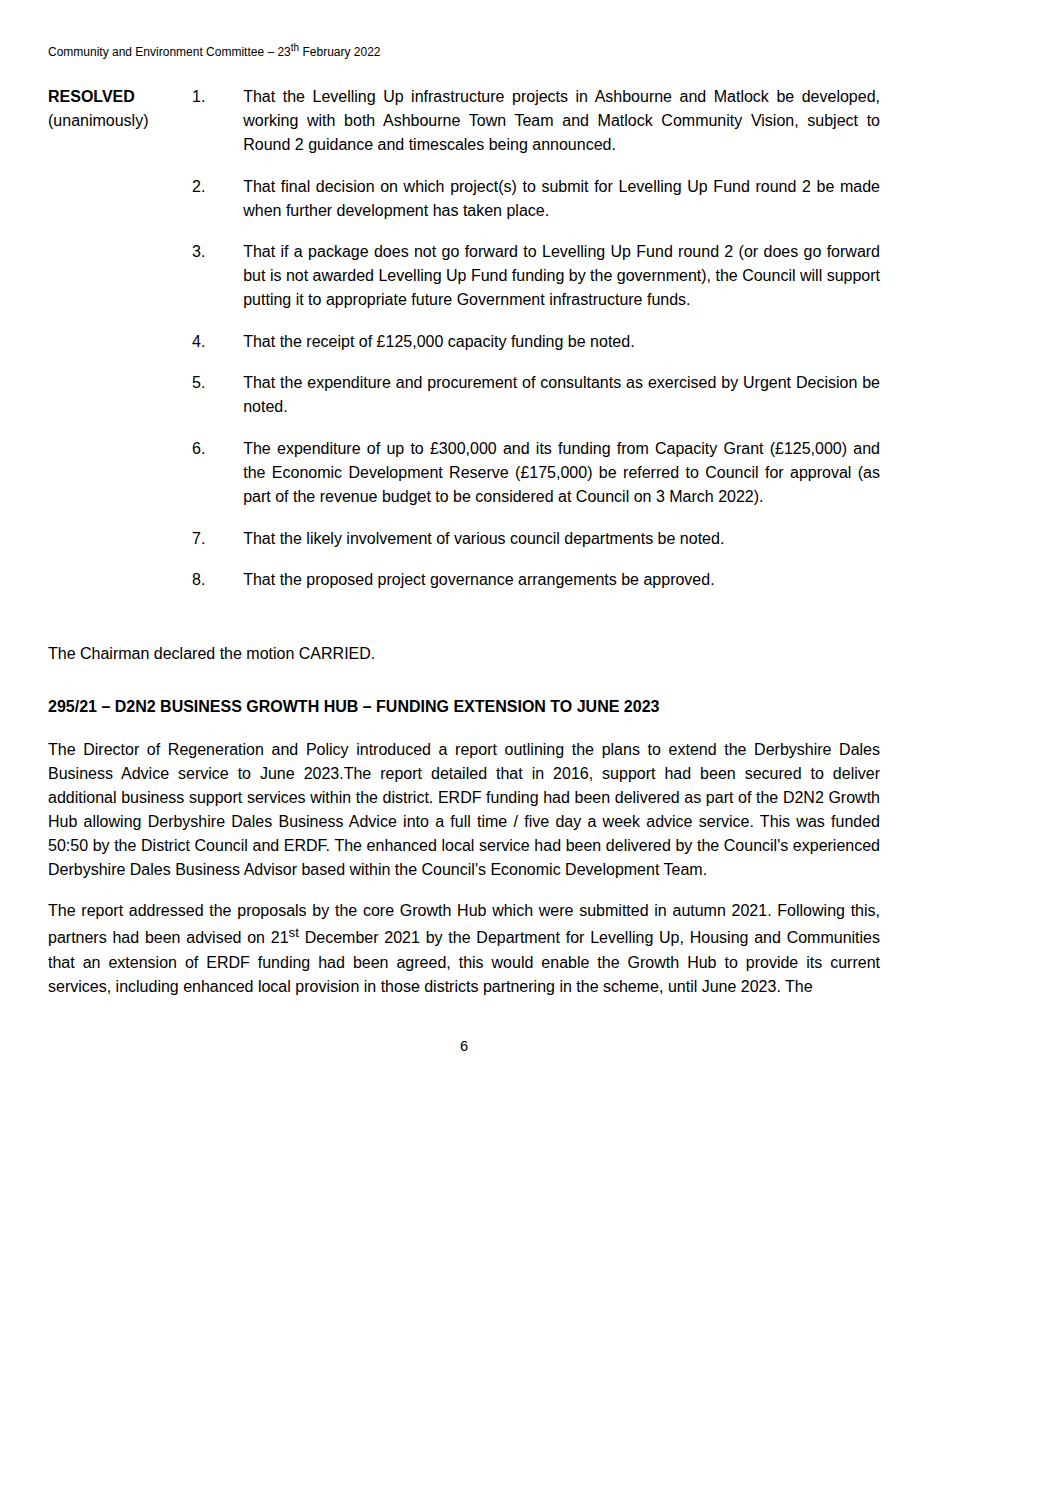Community and Environment Committee – 23th February 2022
| RESOLVED (unanimously) | 1. | That the Levelling Up infrastructure projects in Ashbourne and Matlock be developed, working with both Ashbourne Town Team and Matlock Community Vision, subject to Round 2 guidance and timescales being announced. |
| | 2. | That final decision on which project(s) to submit for Levelling Up Fund round 2 be made when further development has taken place. |
| | 3. | That if a package does not go forward to Levelling Up Fund round 2 (or does go forward but is not awarded Levelling Up Fund funding by the government), the Council will support putting it to appropriate future Government infrastructure funds. |
| | 4. | That the receipt of £125,000 capacity funding be noted. |
| | 5. | That the expenditure and procurement of consultants as exercised by Urgent Decision be noted. |
| | 6. | The expenditure of up to £300,000 and its funding from Capacity Grant (£125,000) and the Economic Development Reserve (£175,000) be referred to Council for approval (as part of the revenue budget to be considered at Council on 3 March 2022). |
| | 7. | That the likely involvement of various council departments be noted. |
| | 8. | That the proposed project governance arrangements be approved. |
The Chairman declared the motion CARRIED.
295/21 – D2N2 BUSINESS GROWTH HUB – FUNDING EXTENSION TO JUNE 2023
The Director of Regeneration and Policy introduced a report outlining the plans to extend the Derbyshire Dales Business Advice service to June 2023.The report detailed that in 2016, support had been secured to deliver additional business support services within the district. ERDF funding had been delivered as part of the D2N2 Growth Hub allowing Derbyshire Dales Business Advice into a full time / five day a week advice service. This was funded 50:50 by the District Council and ERDF. The enhanced local service had been delivered by the Council's experienced Derbyshire Dales Business Advisor based within the Council's Economic Development Team.
The report addressed the proposals by the core Growth Hub which were submitted in autumn 2021. Following this, partners had been advised on 21st December 2021 by the Department for Levelling Up, Housing and Communities that an extension of ERDF funding had been agreed, this would enable the Growth Hub to provide its current services, including enhanced local provision in those districts partnering in the scheme, until June 2023. The
6